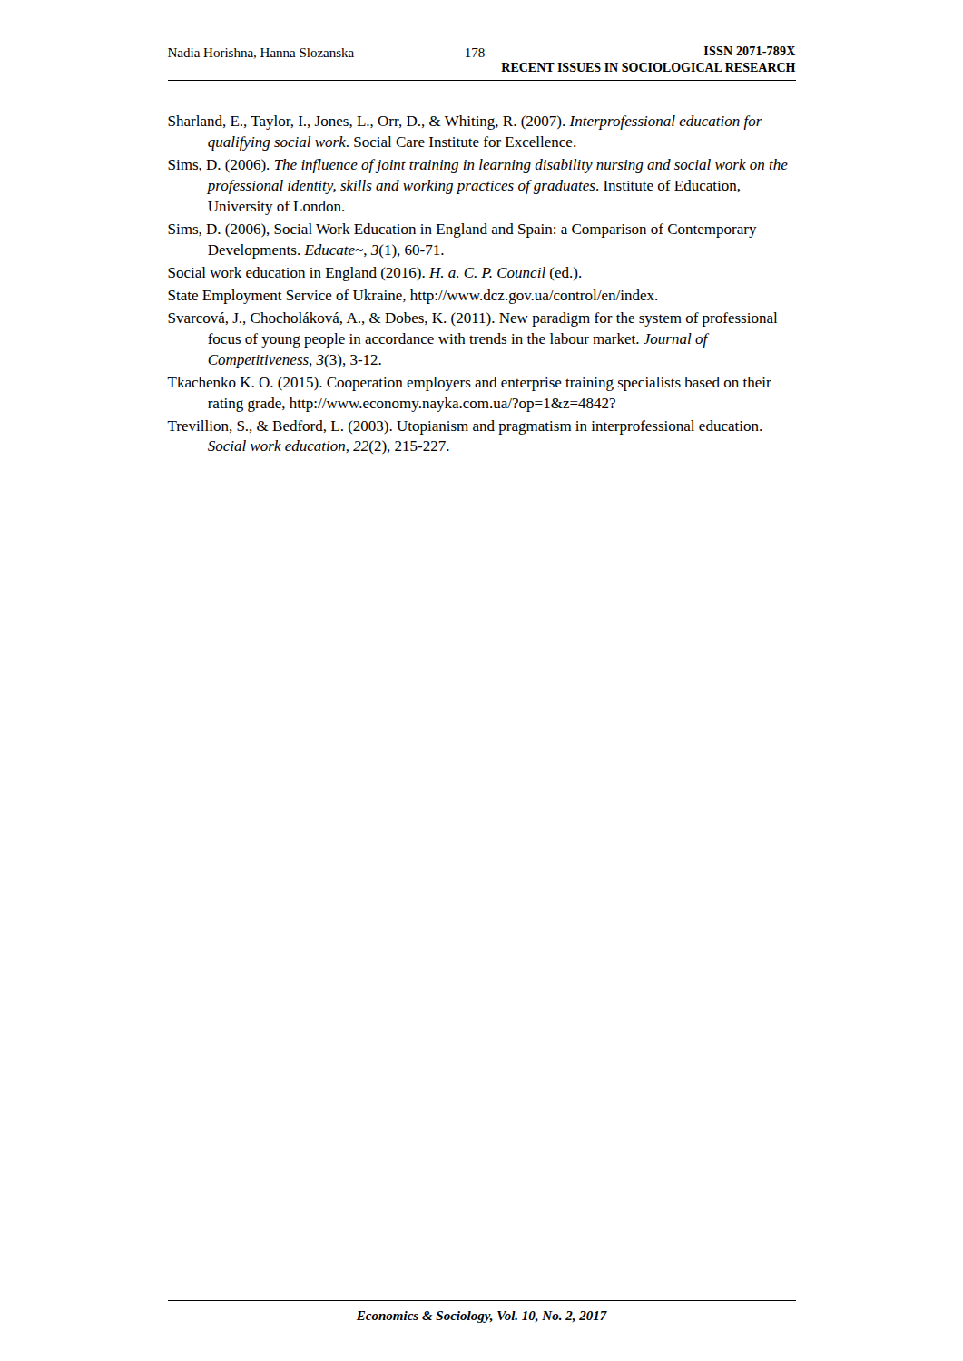Nadia Horishna, Hanna Slozanska
178
ISSN 2071-789X
RECENT ISSUES IN SOCIOLOGICAL RESEARCH
Sharland, E., Taylor, I., Jones, L., Orr, D., & Whiting, R. (2007). Interprofessional education for qualifying social work. Social Care Institute for Excellence.
Sims, D. (2006). The influence of joint training in learning disability nursing and social work on the professional identity, skills and working practices of graduates. Institute of Education, University of London.
Sims, D. (2006), Social Work Education in England and Spain: a Comparison of Contemporary Developments. Educate~, 3(1), 60-71.
Social work education in England (2016). H. a. C. P. Council (ed.).
State Employment Service of Ukraine, http://www.dcz.gov.ua/control/en/index.
Svarcová, J., Chocholáková, A., & Dobes, K. (2011). New paradigm for the system of professional focus of young people in accordance with trends in the labour market. Journal of Competitiveness, 3(3), 3-12.
Tkachenko K. O. (2015). Cooperation employers and enterprise training specialists based on their rating grade, http://www.economy.nayka.com.ua/?op=1&z=4842?
Trevillion, S., & Bedford, L. (2003). Utopianism and pragmatism in interprofessional education. Social work education, 22(2), 215-227.
Economics & Sociology, Vol. 10, No. 2, 2017